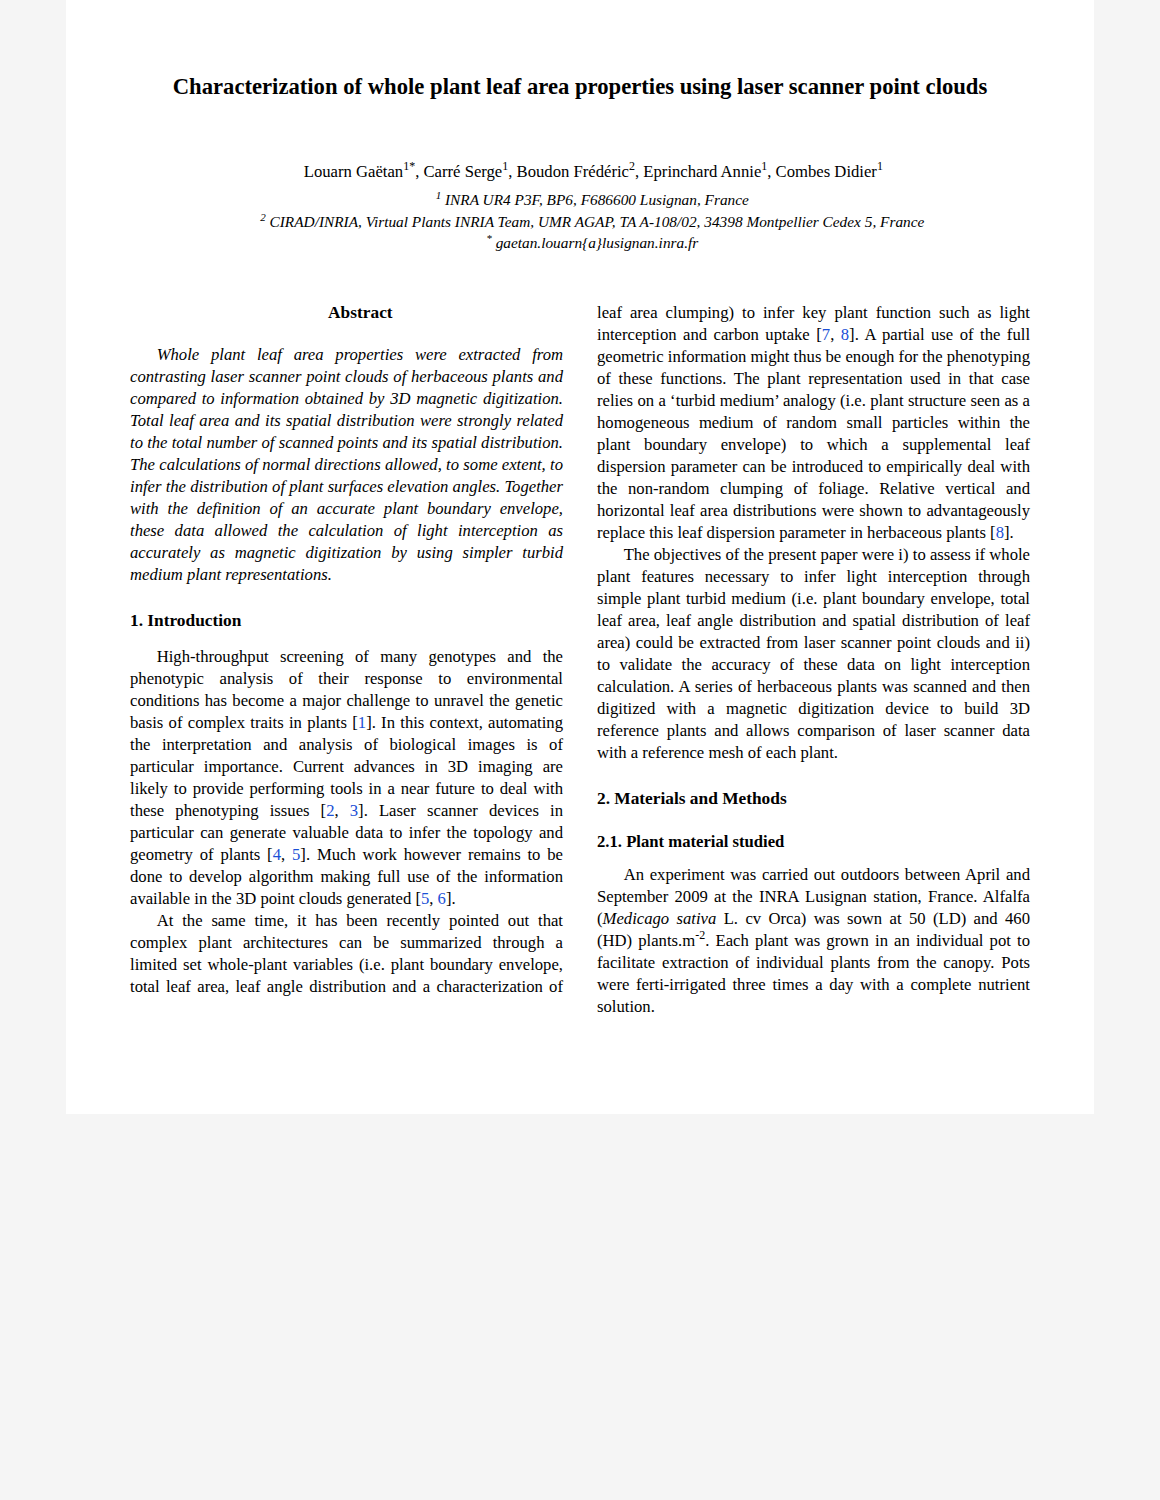Characterization of whole plant leaf area properties using laser scanner point clouds
Louarn Gaëtan1*, Carré Serge1, Boudon Frédéric2, Eprinchard Annie1, Combes Didier1
1 INRA UR4 P3F, BP6, F686600 Lusignan, France
2 CIRAD/INRIA, Virtual Plants INRIA Team, UMR AGAP, TA A-108/02, 34398 Montpellier Cedex 5, France
* gaetan.louarn{a}lusignan.inra.fr
Abstract
Whole plant leaf area properties were extracted from contrasting laser scanner point clouds of herbaceous plants and compared to information obtained by 3D magnetic digitization. Total leaf area and its spatial distribution were strongly related to the total number of scanned points and its spatial distribution. The calculations of normal directions allowed, to some extent, to infer the distribution of plant surfaces elevation angles. Together with the definition of an accurate plant boundary envelope, these data allowed the calculation of light interception as accurately as magnetic digitization by using simpler turbid medium plant representations.
1. Introduction
High-throughput screening of many genotypes and the phenotypic analysis of their response to environmental conditions has become a major challenge to unravel the genetic basis of complex traits in plants [1]. In this context, automating the interpretation and analysis of biological images is of particular importance. Current advances in 3D imaging are likely to provide performing tools in a near future to deal with these phenotyping issues [2, 3]. Laser scanner devices in particular can generate valuable data to infer the topology and geometry of plants [4, 5]. Much work however remains to be done to develop algorithm making full use of the information available in the 3D point clouds generated [5, 6].
At the same time, it has been recently pointed out that complex plant architectures can be summarized through a limited set whole-plant variables (i.e. plant boundary envelope, total leaf area, leaf angle distribution and a characterization of leaf area clumping) to infer key plant function such as light interception and carbon uptake [7, 8]. A partial use of the full geometric information might thus be enough for the phenotyping of these functions. The plant representation used in that case relies on a ‘turbid medium’ analogy (i.e. plant structure seen as a homogeneous medium of random small particles within the plant boundary envelope) to which a supplemental leaf dispersion parameter can be introduced to empirically deal with the non-random clumping of foliage. Relative vertical and horizontal leaf area distributions were shown to advantageously replace this leaf dispersion parameter in herbaceous plants [8].
The objectives of the present paper were i) to assess if whole plant features necessary to infer light interception through simple plant turbid medium (i.e. plant boundary envelope, total leaf area, leaf angle distribution and spatial distribution of leaf area) could be extracted from laser scanner point clouds and ii) to validate the accuracy of these data on light interception calculation. A series of herbaceous plants was scanned and then digitized with a magnetic digitization device to build 3D reference plants and allows comparison of laser scanner data with a reference mesh of each plant.
2. Materials and Methods
2.1. Plant material studied
An experiment was carried out outdoors between April and September 2009 at the INRA Lusignan station, France. Alfalfa (Medicago sativa L. cv Orca) was sown at 50 (LD) and 460 (HD) plants.m-2. Each plant was grown in an individual pot to facilitate extraction of individual plants from the canopy. Pots were ferti-irrigated three times a day with a complete nutrient solution.